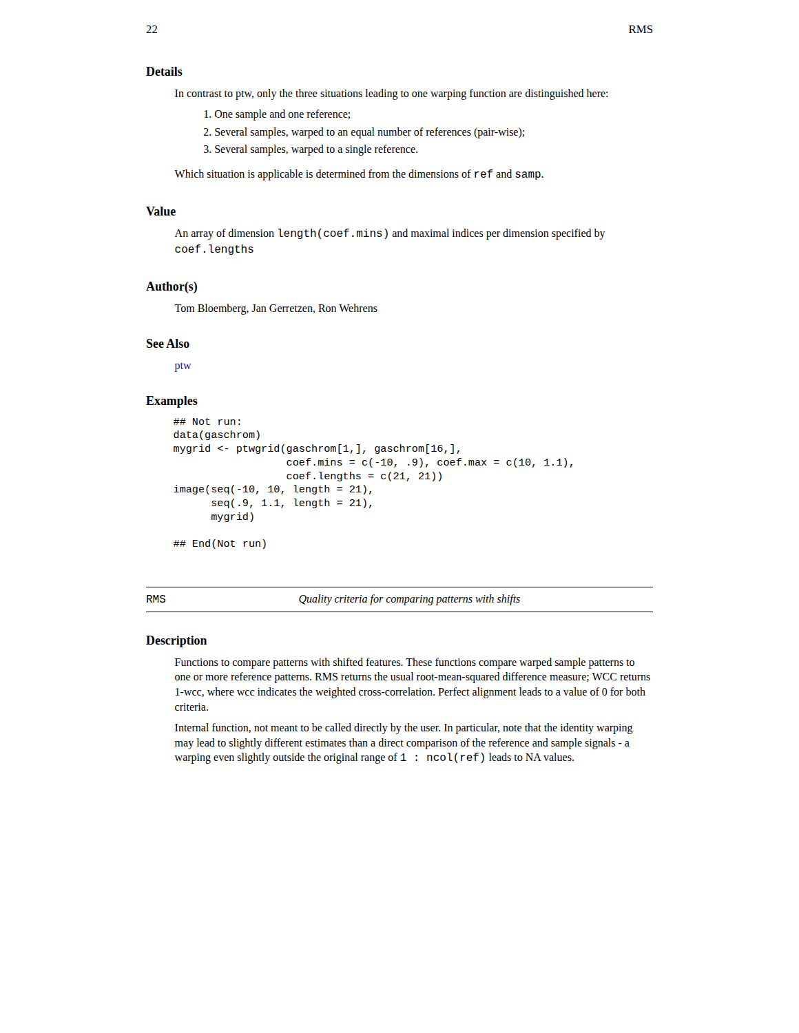22 RMS
Details
In contrast to ptw, only the three situations leading to one warping function are distinguished here:
One sample and one reference;
Several samples, warped to an equal number of references (pair-wise);
Several samples, warped to a single reference.
Which situation is applicable is determined from the dimensions of ref and samp.
Value
An array of dimension length(coef.mins) and maximal indices per dimension specified by coef.lengths
Author(s)
Tom Bloemberg, Jan Gerretzen, Ron Wehrens
See Also
ptw
Examples
## Not run: 
data(gaschrom)
mygrid <- ptwgrid(gaschrom[1,], gaschrom[16,],
                  coef.mins = c(-10, .9), coef.max = c(10, 1.1),
                  coef.lengths = c(21, 21))
image(seq(-10, 10, length = 21),
      seq(.9, 1.1, length = 21),
      mygrid)

## End(Not run)
RMS Quality criteria for comparing patterns with shifts
Description
Functions to compare patterns with shifted features. These functions compare warped sample patterns to one or more reference patterns. RMS returns the usual root-mean-squared difference measure; WCC returns 1-wcc, where wcc indicates the weighted cross-correlation. Perfect alignment leads to a value of 0 for both criteria.
Internal function, not meant to be called directly by the user. In particular, note that the identity warping may lead to slightly different estimates than a direct comparison of the reference and sample signals - a warping even slightly outside the original range of 1 : ncol(ref) leads to NA values.